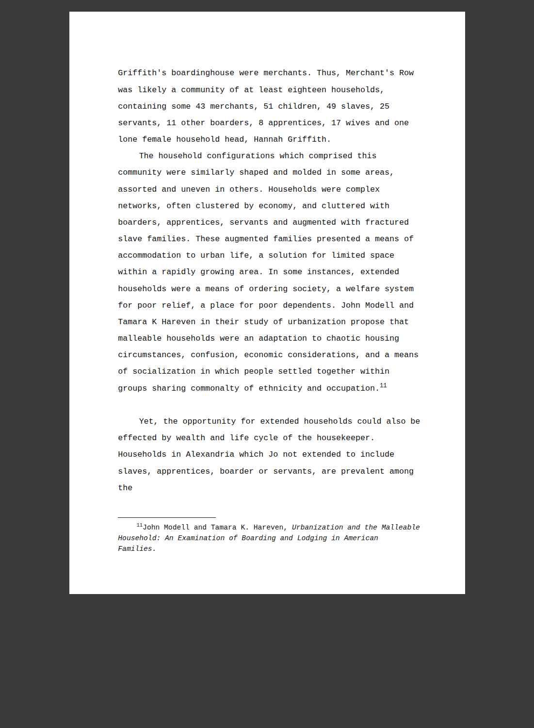Griffith's boardinghouse were merchants. Thus, Merchant's Row was likely a community of at least eighteen households, containing some 43 merchants, 51 children, 49 slaves, 25 servants, 11 other boarders, 8 apprentices, 17 wives and one lone female household head, Hannah Griffith.
The household configurations which comprised this community were similarly shaped and molded in some areas, assorted and uneven in others. Households were complex networks, often clustered by economy, and cluttered with boarders, apprentices, servants and augmented with fractured slave families. These augmented families presented a means of accommodation to urban life, a solution for limited space within a rapidly growing area. In some instances, extended households were a means of ordering society, a welfare system for poor relief, a place for poor dependents. John Modell and Tamara K Hareven in their study of urbanization propose that malleable households were an adaptation to chaotic housing circumstances, confusion, economic considerations, and a means of socialization in which people settled together within groups sharing commonalty of ethnicity and occupation.11
Yet, the opportunity for extended households could also be effected by wealth and life cycle of the housekeeper. Households in Alexandria which Jo not extended to include slaves, apprentices, boarder or servants, are prevalent among the
11John Modell and Tamara K. Hareven, Urbanization and the Malleable Household: An Examination of Boarding and Lodging in American Families.